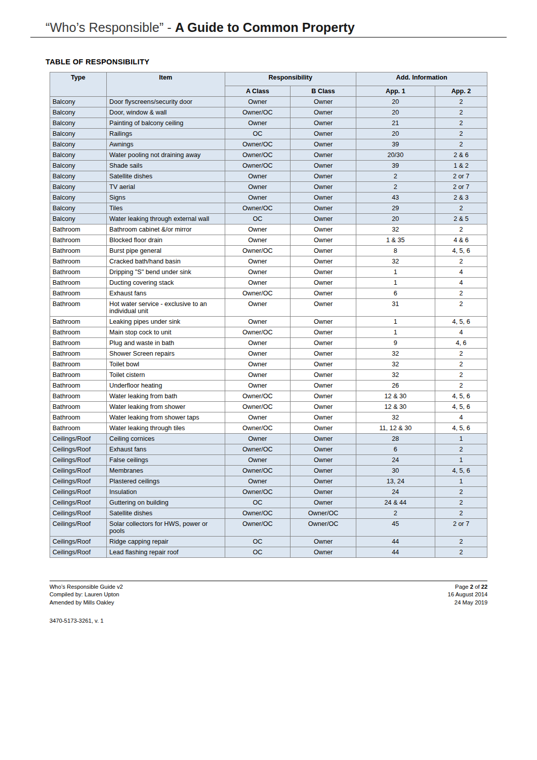“Who’s Responsible” - A Guide to Common Property
TABLE OF RESPONSIBILITY
| Type | Item | Responsibility | Add. Information |
| --- | --- | --- | --- |
| A Class | B Class | App. 1 | App. 2 |
| Balcony | Door flyscreens/security door | Owner | Owner | 20 | 2 |
| Balcony | Door, window & wall | Owner/OC | Owner | 20 | 2 |
| Balcony | Painting of balcony ceiling | Owner | Owner | 21 | 2 |
| Balcony | Railings | OC | Owner | 20 | 2 |
| Balcony | Awnings | Owner/OC | Owner | 39 | 2 |
| Balcony | Water pooling not draining away | Owner/OC | Owner | 20/30 | 2 & 6 |
| Balcony | Shade sails | Owner/OC | Owner | 39 | 1 & 2 |
| Balcony | Satellite dishes | Owner | Owner | 2 | 2 or 7 |
| Balcony | TV aerial | Owner | Owner | 2 | 2 or 7 |
| Balcony | Signs | Owner | Owner | 43 | 2 & 3 |
| Balcony | Tiles | Owner/OC | Owner | 29 | 2 |
| Balcony | Water leaking through external wall | OC | Owner | 20 | 2 & 5 |
| Bathroom | Bathroom cabinet &/or mirror | Owner | Owner | 32 | 2 |
| Bathroom | Blocked floor drain | Owner | Owner | 1 & 35 | 4 & 6 |
| Bathroom | Burst pipe general | Owner/OC | Owner | 8 | 4, 5, 6 |
| Bathroom | Cracked bath/hand basin | Owner | Owner | 32 | 2 |
| Bathroom | Dripping "S" bend under sink | Owner | Owner | 1 | 4 |
| Bathroom | Ducting covering stack | Owner | Owner | 1 | 4 |
| Bathroom | Exhaust fans | Owner/OC | Owner | 6 | 2 |
| Bathroom | Hot water service - exclusive to an individual unit | Owner | Owner | 31 | 2 |
| Bathroom | Leaking pipes under sink | Owner | Owner | 1 | 4, 5, 6 |
| Bathroom | Main stop cock to unit | Owner/OC | Owner | 1 | 4 |
| Bathroom | Plug and waste in bath | Owner | Owner | 9 | 4, 6 |
| Bathroom | Shower Screen repairs | Owner | Owner | 32 | 2 |
| Bathroom | Toilet bowl | Owner | Owner | 32 | 2 |
| Bathroom | Toilet cistern | Owner | Owner | 32 | 2 |
| Bathroom | Underfloor heating | Owner | Owner | 26 | 2 |
| Bathroom | Water leaking from bath | Owner/OC | Owner | 12 & 30 | 4, 5, 6 |
| Bathroom | Water leaking from shower | Owner/OC | Owner | 12 & 30 | 4, 5, 6 |
| Bathroom | Water leaking from shower taps | Owner | Owner | 32 | 4 |
| Bathroom | Water leaking through tiles | Owner/OC | Owner | 11, 12 & 30 | 4, 5, 6 |
| Ceilings/Roof | Ceiling cornices | Owner | Owner | 28 | 1 |
| Ceilings/Roof | Exhaust fans | Owner/OC | Owner | 6 | 2 |
| Ceilings/Roof | False ceilings | Owner | Owner | 24 | 1 |
| Ceilings/Roof | Membranes | Owner/OC | Owner | 30 | 4, 5, 6 |
| Ceilings/Roof | Plastered ceilings | Owner | Owner | 13, 24 | 1 |
| Ceilings/Roof | Insulation | Owner/OC | Owner | 24 | 2 |
| Ceilings/Roof | Guttering on building | OC | Owner | 24 & 44 | 2 |
| Ceilings/Roof | Satellite dishes | Owner/OC | Owner/OC | 2 | 2 |
| Ceilings/Roof | Solar collectors for HWS, power or pools | Owner/OC | Owner/OC | 45 | 2 or 7 |
| Ceilings/Roof | Ridge capping repair | OC | Owner | 44 | 2 |
| Ceilings/Roof | Lead flashing repair roof | OC | Owner | 44 | 2 |
Who’s Responsible Guide v2
Compiled by: Lauren Upton
Amended by Mills Oakley
Page 2 of 22
16 August 2014
24 May 2019
3470-5173-3261, v. 1